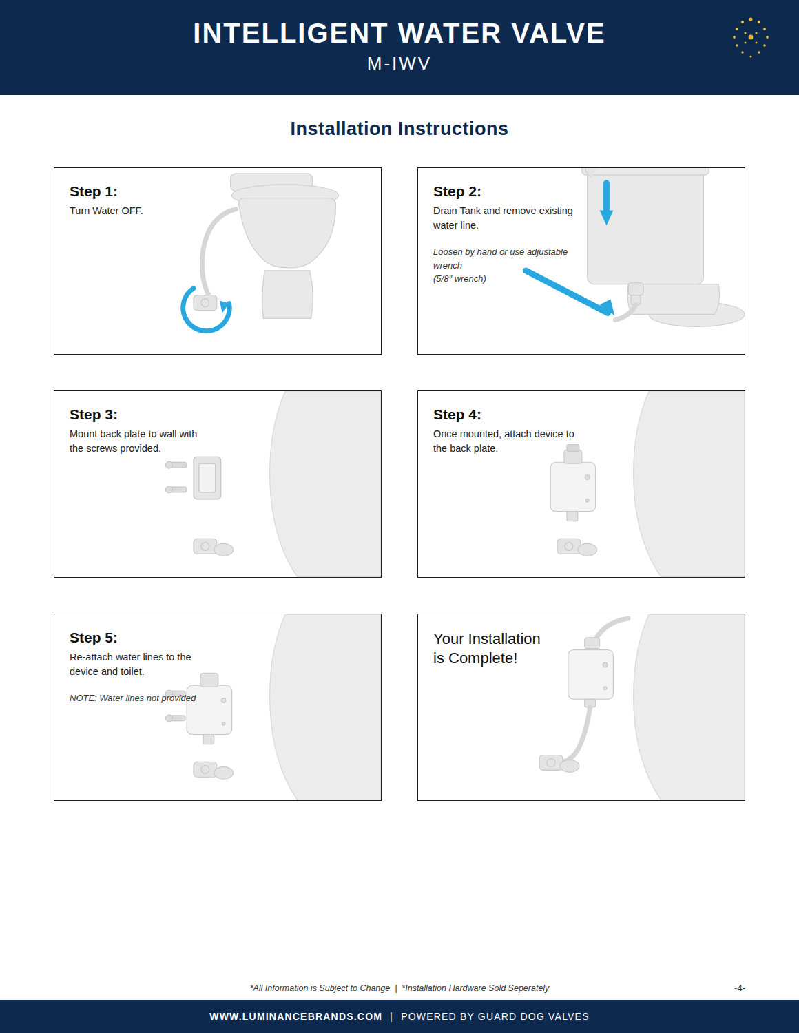Intelligent Water Valve
M-IWV
Installation Instructions
Step 1:
Turn Water OFF.
Step 2:
Drain Tank and remove existing water line.
Loosen by hand or use adjustable wrench
(5/8" wrench)
Step 3:
Mount back plate to wall with the screws provided.
Step 4:
Once mounted, attach device to the back plate.
Step 5:
Re-attach water lines to the device and toilet.
NOTE: Water lines not provided
Your Installation
is Complete!
*All Information is Subject to Change | *Installation Hardware Sold Seperately -4-
WWW.LUMINANCEBRANDS.COM | POWERED BY GUARD DOG VALVES